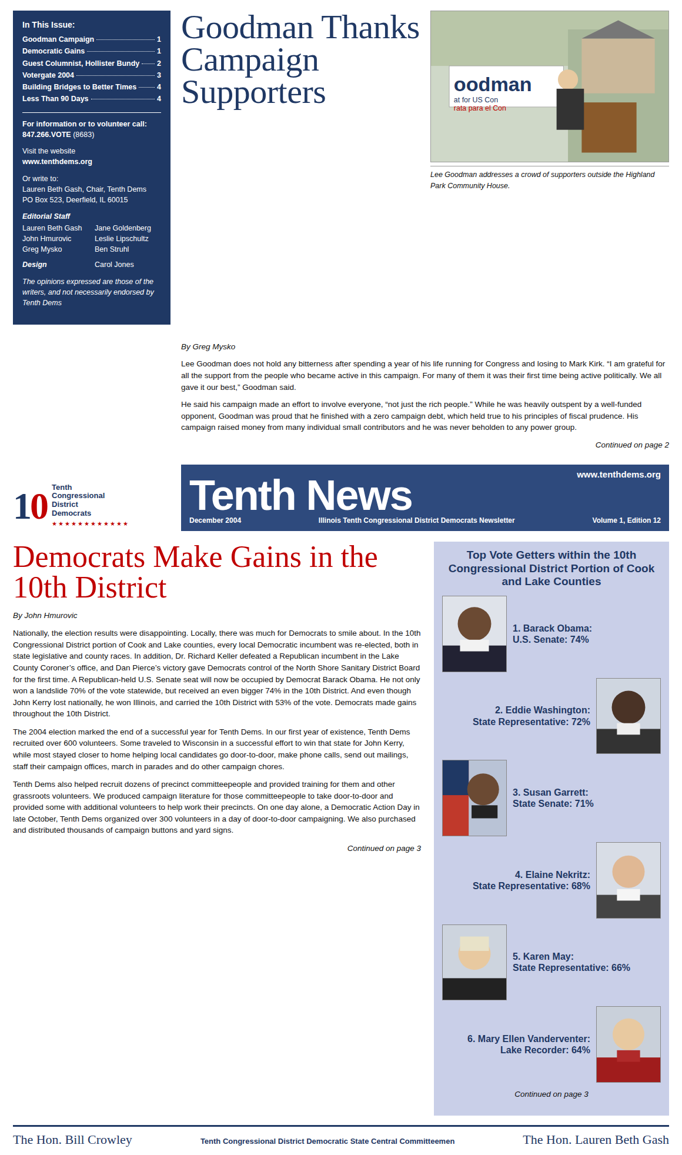In This Issue:
Goodman Campaign 1
Democratic Gains 1
Guest Columnist, Hollister Bundy 2
Votergate 2004 3
Building Bridges to Better Times 4
Less Than 90 Days 4
For information or to volunteer call:
847.266.VOTE (8683)
Visit the website
www.tenthdems.org
Or write to:
Lauren Beth Gash, Chair, Tenth Dems
PO Box 523, Deerfield, IL 60015
Editorial Staff
Lauren Beth Gash
Jane Goldenberg
John Hmurovic
Leslie Lipschultz
Greg Mysko
Ben Struhl
Design
Carol Jones
The opinions expressed are those of the writers, and not necessarily endorsed by Tenth Dems
Goodman Thanks Campaign Supporters
Lee Goodman addresses a crowd of supporters outside the Highland Park Community House.
By Greg Mysko
Lee Goodman does not hold any bitterness after spending a year of his life running for Congress and losing to Mark Kirk. “I am grateful for all the support from the people who became active in this campaign. For many of them it was their first time being active politically. We all gave it our best,” Goodman said.
He said his campaign made an effort to involve everyone, “not just the rich people.” While he was heavily outspent by a well-funded opponent, Goodman was proud that he finished with a zero campaign debt, which held true to his principles of fiscal prudence. His campaign raised money from many individual small contributors and he was never beholden to any power group.
Continued on page 2
10
Tenth
Congressional
District
Democrats
★★★★★★★★★★★★
www.tenthdems.org
Tenth News
December 2004 Illinois Tenth Congressional District Democrats Newsletter Volume 1, Edition 12
Democrats Make Gains in the 10th District
By John Hmurovic
Nationally, the election results were disappointing. Locally, there was much for Democrats to smile about. In the 10th Congressional District portion of Cook and Lake counties, every local Democratic incumbent was re-elected, both in state legislative and county races. In addition, Dr. Richard Keller defeated a Republican incumbent in the Lake County Coroner’s office, and Dan Pierce’s victory gave Democrats control of the North Shore Sanitary District Board for the first time. A Republican-held U.S. Senate seat will now be occupied by Democrat Barack Obama. He not only won a landslide 70% of the vote statewide, but received an even bigger 74% in the 10th District. And even though John Kerry lost nationally, he won Illinois, and carried the 10th District with 53% of the vote. Democrats made gains throughout the 10th District.
The 2004 election marked the end of a successful year for Tenth Dems. In our first year of existence, Tenth Dems recruited over 600 volunteers. Some traveled to Wisconsin in a successful effort to win that state for John Kerry, while most stayed closer to home helping local candidates go door-to-door, make phone calls, send out mailings, staff their campaign offices, march in parades and do other campaign chores.
Tenth Dems also helped recruit dozens of precinct committeepeople and provided training for them and other grassroots volunteers. We produced campaign literature for those committeepeople to take door-to-door and provided some with additional volunteers to help work their precincts. On one day alone, a Democratic Action Day in late October, Tenth Dems organized over 300 volunteers in a day of door-to-door campaigning. We also purchased and distributed thousands of campaign buttons and yard signs.
Continued on page 3
Top Vote Getters within the 10th Congressional District Portion of Cook and Lake Counties
1. Barack Obama:
U.S. Senate: 74%
2. Eddie Washington:
State Representative: 72%
3. Susan Garrett:
State Senate: 71%
4. Elaine Nekritz:
State Representative: 68%
5. Karen May:
State Representative: 66%
6. Mary Ellen Vanderventer:
Lake Recorder: 64%
Continued on page 3
The Hon. Bill Crowley
Tenth Congressional District Democratic State Central Committeemen
The Hon. Lauren Beth Gash